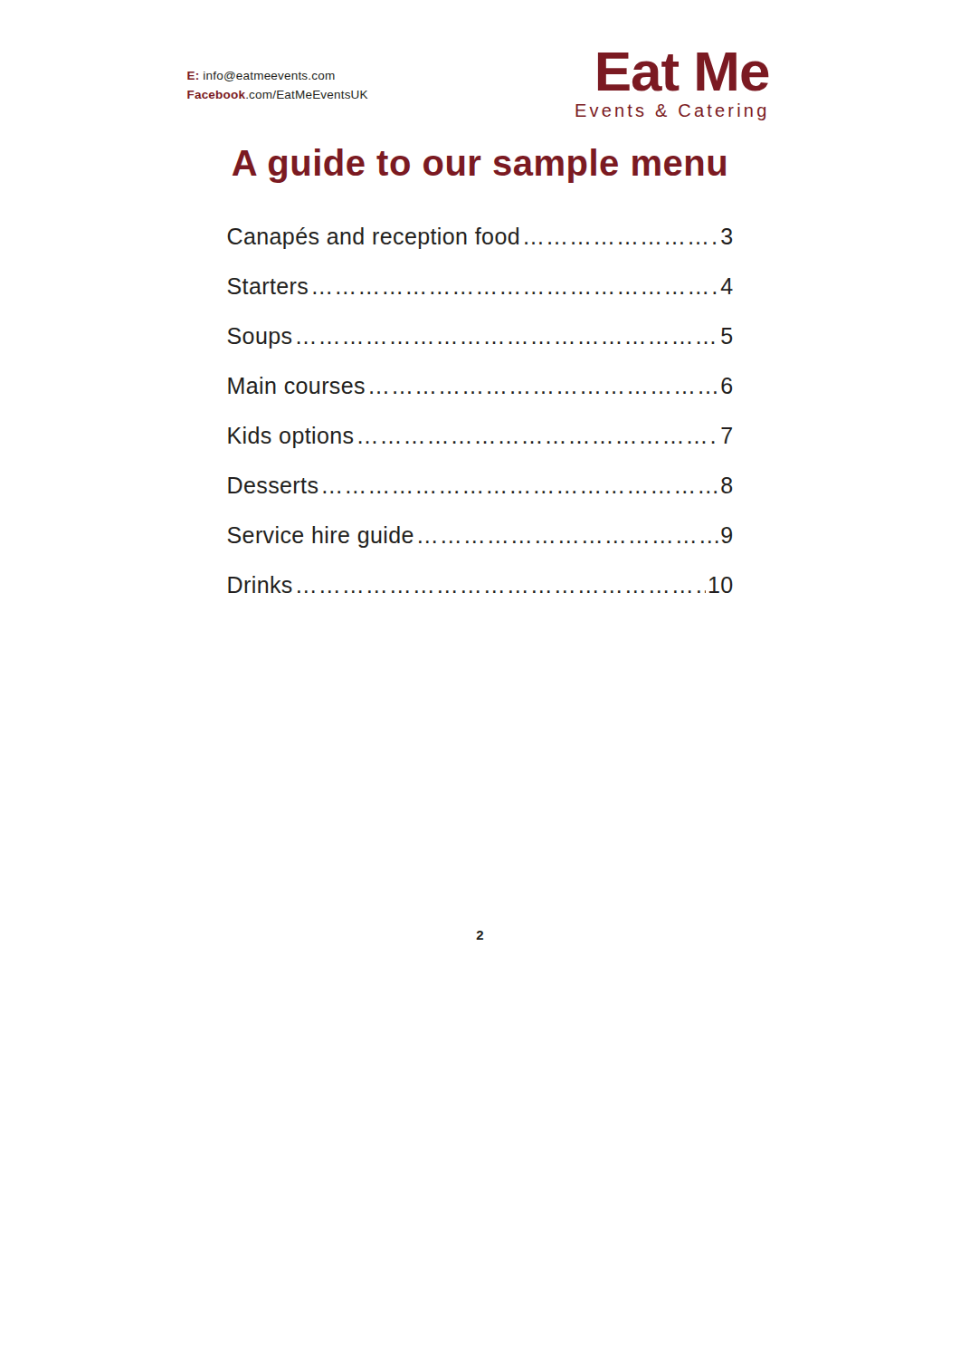E: info@eatmeevents.com
Facebook.com/EatMeEventsUK
Eat Me
Events & Catering
A guide to our sample menu
Canapés and reception food…………………………………………………………3
Starters………………………………………………………………………………………4
Soups…………………………………………………………………………………………5
Main courses……………………………………………………………………6
Kids options………………………………………………………………………7
Desserts……………………………………………………………………………8
Service hire guide………………………………………………9
Drinks…………………………………………………………………………………10
2